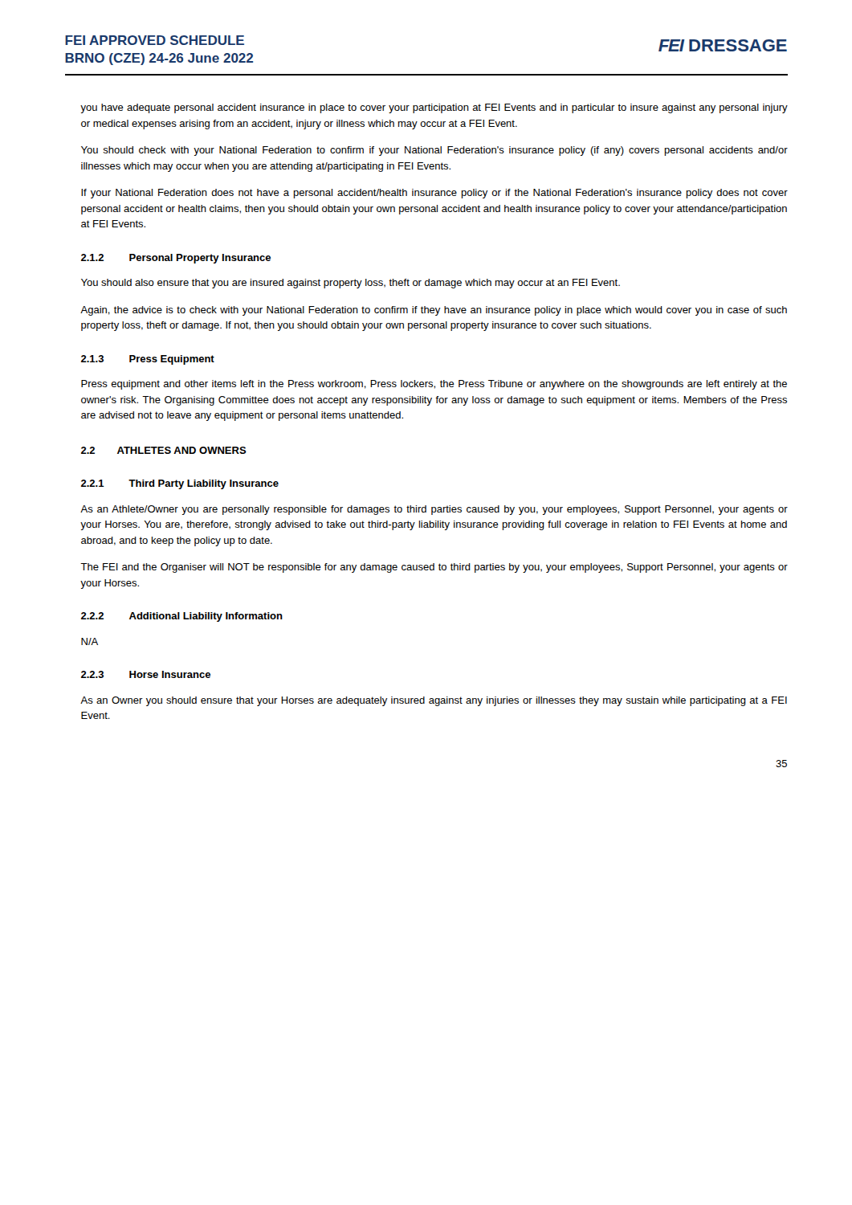FEI APPROVED SCHEDULE
BRNO (CZE) 24-26 June 2022
FEI DRESSAGE
you have adequate personal accident insurance in place to cover your participation at FEI Events and in particular to insure against any personal injury or medical expenses arising from an accident, injury or illness which may occur at a FEI Event.
You should check with your National Federation to confirm if your National Federation's insurance policy (if any) covers personal accidents and/or illnesses which may occur when you are attending at/participating in FEI Events.
If your National Federation does not have a personal accident/health insurance policy or if the National Federation's insurance policy does not cover personal accident or health claims, then you should obtain your own personal accident and health insurance policy to cover your attendance/participation at FEI Events.
2.1.2 Personal Property Insurance
You should also ensure that you are insured against property loss, theft or damage which may occur at an FEI Event.
Again, the advice is to check with your National Federation to confirm if they have an insurance policy in place which would cover you in case of such property loss, theft or damage. If not, then you should obtain your own personal property insurance to cover such situations.
2.1.3 Press Equipment
Press equipment and other items left in the Press workroom, Press lockers, the Press Tribune or anywhere on the showgrounds are left entirely at the owner's risk. The Organising Committee does not accept any responsibility for any loss or damage to such equipment or items. Members of the Press are advised not to leave any equipment or personal items unattended.
2.2 ATHLETES AND OWNERS
2.2.1 Third Party Liability Insurance
As an Athlete/Owner you are personally responsible for damages to third parties caused by you, your employees, Support Personnel, your agents or your Horses. You are, therefore, strongly advised to take out third-party liability insurance providing full coverage in relation to FEI Events at home and abroad, and to keep the policy up to date.
The FEI and the Organiser will NOT be responsible for any damage caused to third parties by you, your employees, Support Personnel, your agents or your Horses.
2.2.2 Additional Liability Information
N/A
2.2.3 Horse Insurance
As an Owner you should ensure that your Horses are adequately insured against any injuries or illnesses they may sustain while participating at a FEI Event.
35